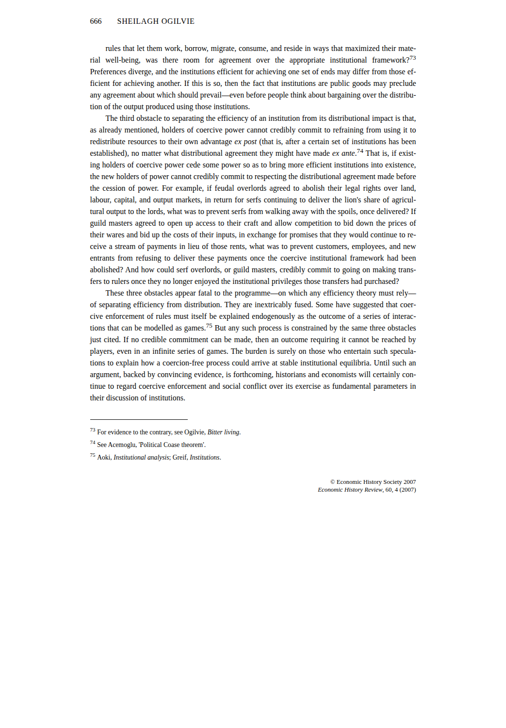666 SHEILAGH OGILVIE
rules that let them work, borrow, migrate, consume, and reside in ways that maximized their material well-being, was there room for agreement over the appropriate institutional framework?73 Preferences diverge, and the institutions efficient for achieving one set of ends may differ from those efficient for achieving another. If this is so, then the fact that institutions are public goods may preclude any agreement about which should prevail—even before people think about bargaining over the distribution of the output produced using those institutions.
The third obstacle to separating the efficiency of an institution from its distributional impact is that, as already mentioned, holders of coercive power cannot credibly commit to refraining from using it to redistribute resources to their own advantage ex post (that is, after a certain set of institutions has been established), no matter what distributional agreement they might have made ex ante.74 That is, if existing holders of coercive power cede some power so as to bring more efficient institutions into existence, the new holders of power cannot credibly commit to respecting the distributional agreement made before the cession of power. For example, if feudal overlords agreed to abolish their legal rights over land, labour, capital, and output markets, in return for serfs continuing to deliver the lion's share of agricultural output to the lords, what was to prevent serfs from walking away with the spoils, once delivered? If guild masters agreed to open up access to their craft and allow competition to bid down the prices of their wares and bid up the costs of their inputs, in exchange for promises that they would continue to receive a stream of payments in lieu of those rents, what was to prevent customers, employees, and new entrants from refusing to deliver these payments once the coercive institutional framework had been abolished? And how could serf overlords, or guild masters, credibly commit to going on making transfers to rulers once they no longer enjoyed the institutional privileges those transfers had purchased?
These three obstacles appear fatal to the programme—on which any efficiency theory must rely—of separating efficiency from distribution. They are inextricably fused. Some have suggested that coercive enforcement of rules must itself be explained endogenously as the outcome of a series of interactions that can be modelled as games.75 But any such process is constrained by the same three obstacles just cited. If no credible commitment can be made, then an outcome requiring it cannot be reached by players, even in an infinite series of games. The burden is surely on those who entertain such speculations to explain how a coercion-free process could arrive at stable institutional equilibria. Until such an argument, backed by convincing evidence, is forthcoming, historians and economists will certainly continue to regard coercive enforcement and social conflict over its exercise as fundamental parameters in their discussion of institutions.
73 For evidence to the contrary, see Ogilvie, Bitter living.
74 See Acemoglu, 'Political Coase theorem'.
75 Aoki, Institutional analysis; Greif, Institutions.
© Economic History Society 2007
Economic History Review, 60, 4 (2007)